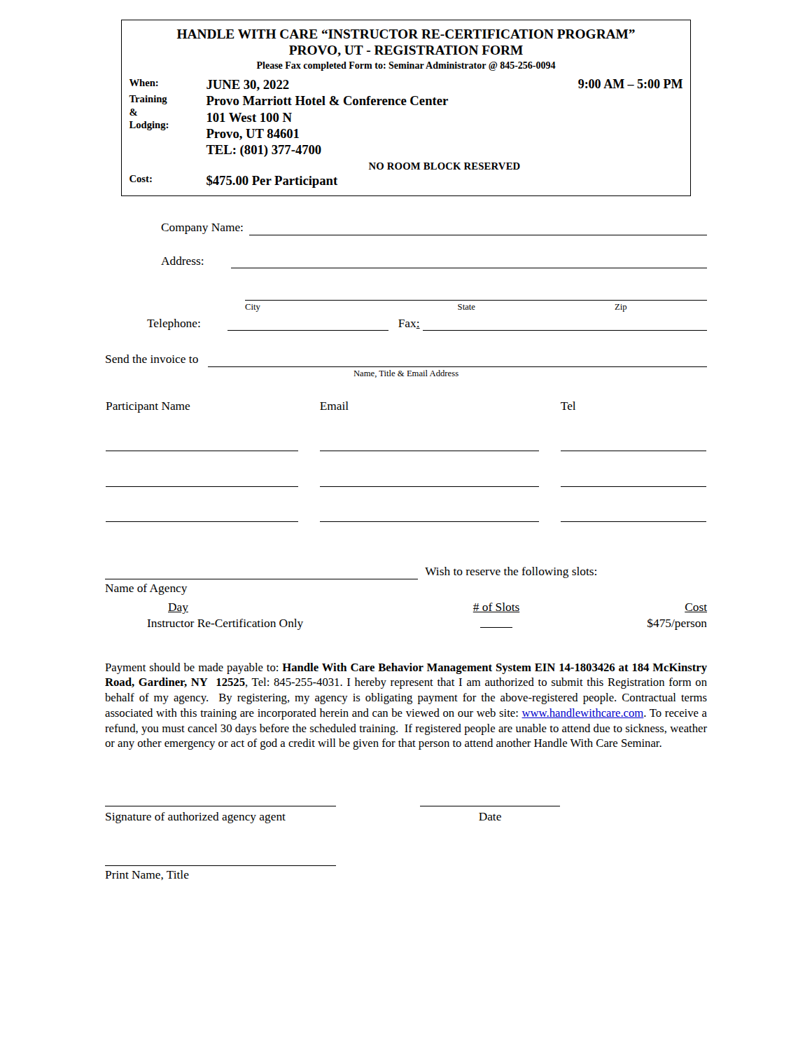HANDLE WITH CARE “INSTRUCTOR RE-CERTIFICATION PROGRAM”
PROVO, UT - REGISTRATION FORM
Please Fax completed Form to: Seminar Administrator @ 845-256-0094
| When: | JUNE 30, 2022 9:00 AM – 5:00 PM |
| Training & Lodging: | Provo Marriott Hotel & Conference Center |
| 101 West 100 N |
| Provo, UT 84601 |
| TEL: (801) 377-4700 |
| | NO ROOM BLOCK RESERVED |
| Cost: | $475.00 Per Participant |
Company Name:
Address:
City State Zip
Telephone: Fax:
Send the invoice to
Name, Title & Email Address
| Participant Name | Email | Tel |
| --- | --- | --- |
Wish to reserve the following slots:
Name of Agency
| Day | # of Slots | Cost |
| Instructor Re-Certification Only | | $475/person |
Payment should be made payable to: Handle With Care Behavior Management System EIN 14-1803426 at 184 McKinstry Road, Gardiner, NY 12525, Tel: 845-255-4031. I hereby represent that I am authorized to submit this Registration form on behalf of my agency. By registering, my agency is obligating payment for the above-registered people. Contractual terms associated with this training are incorporated herein and can be viewed on our web site: www.handlewithcare.com. To receive a refund, you must cancel 30 days before the scheduled training. If registered people are unable to attend due to sickness, weather or any other emergency or act of god a credit will be given for that person to attend another Handle With Care Seminar.
Signature of authorized agency agent Date
Print Name, Title